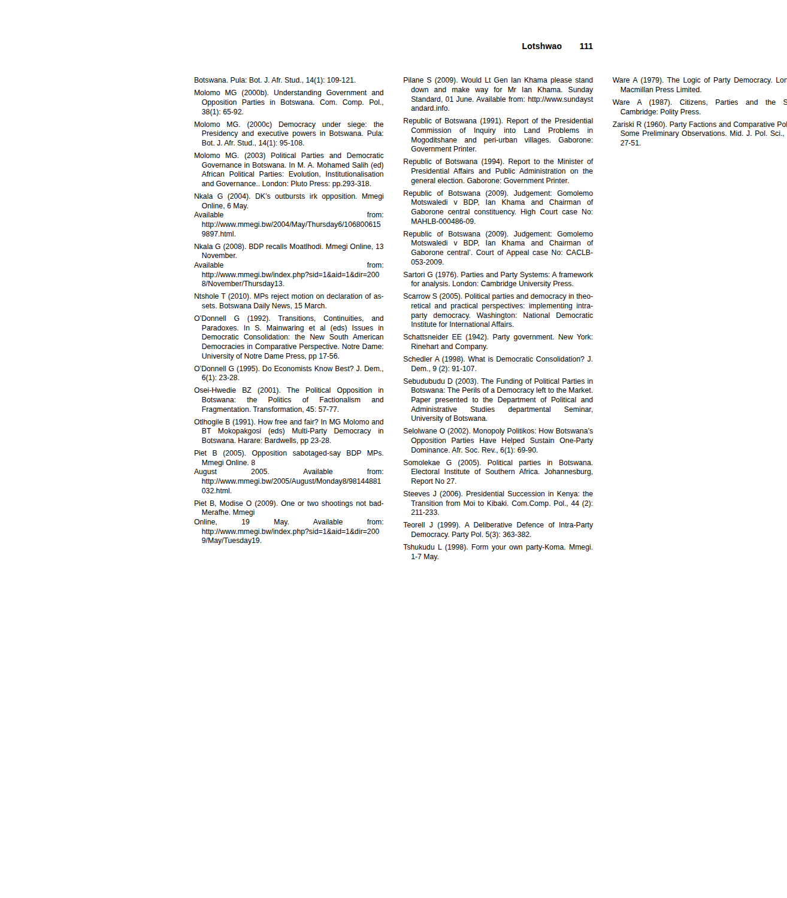Lotshwao 111
Botswana. Pula: Bot. J. Afr. Stud., 14(1): 109-121.
Molomo MG (2000b). Understanding Government and Opposition Parties in Botswana. Com. Comp. Pol., 38(1): 65-92.
Molomo MG. (2000c) Democracy under siege: the Presidency and executive powers in Botswana. Pula: Bot. J. Afr. Stud., 14(1): 95-108.
Molomo MG. (2003) Political Parties and Democratic Governance in Botswana. In M. A. Mohamed Salih (ed) African Political Parties: Evolution, Institutionalisation and Governance.. London: Pluto Press: pp.293-318.
Nkala G (2004). DK’s outbursts irk opposition. Mmegi Online, 6 May. Available from: http://www.mmegi.bw/2004/May/Thursday6/1068006159897.html.
Nkala G (2008). BDP recalls Moatlhodi. Mmegi Online, 13 November. Available from: http://www.mmegi.bw/index.php?sid=1&aid=1&dir=2008/November/Thursday13.
Ntshole T (2010). MPs reject motion on declaration of assets. Botswana Daily News, 15 March.
O’Donnell G (1992). Transitions, Continuities, and Paradoxes. In S. Mainwaring et al (eds) Issues in Democratic Consolidation: the New South American Democracies in Comparative Perspective. Notre Dame: University of Notre Dame Press, pp 17-56.
O’Donnell G (1995). Do Economists Know Best? J. Dem., 6(1): 23-28.
Osei-Hwedie BZ (2001). The Political Opposition in Botswana: the Politics of Factionalism and Fragmentation. Transformation, 45: 57-77.
Otlhogile B (1991). How free and fair? In MG Molomo and BT Mokopakgosi (eds) Multi-Party Democracy in Botswana. Harare: Bardwells, pp 23-28.
Piet B (2005). Opposition sabotaged-say BDP MPs. Mmegi Online. 8 August 2005. Available from: http://www.mmegi.bw/2005/August/Monday8/98144881032.html.
Piet B, Modise O (2009). One or two shootings not bad-Merafhe. Mmegi Online, 19 May. Available from: http://www.mmegi.bw/index.php?sid=1&aid=1&dir=2009/May/Tuesday19.
Pilane S (2009). Would Lt Gen Ian Khama please stand down and make way for Mr Ian Khama. Sunday Standard, 01 June. Available from: http://www.sundaystandard.info.
Republic of Botswana (1991). Report of the Presidential Commission of Inquiry into Land Problems in Mogoditshane and peri-urban villages. Gaborone: Government Printer.
Republic of Botswana (1994). Report to the Minister of Presidential Affairs and Public Administration on the general election. Gaborone: Government Printer.
Republic of Botswana (2009). Judgement: Gomolemo Motswaledi v BDP, Ian Khama and Chairman of Gaborone central constituency. High Court case No: MAHLB-000486-09.
Republic of Botswana (2009). Judgement: Gomolemo Motswaledi v BDP, Ian Khama and Chairman of Gaborone central’. Court of Appeal case No: CACLB-053-2009.
Sartori G (1976). Parties and Party Systems: A framework for analysis. London: Cambridge University Press.
Scarrow S (2005). Political parties and democracy in theoretical and practical perspectives: implementing intra-party democracy. Washington: National Democratic Institute for International Affairs.
Schattsneider EE (1942). Party government. New York: Rinehart and Company.
Schedler A (1998). What is Democratic Consolidation? J. Dem., 9 (2): 91-107.
Sebudubudu D (2003). The Funding of Political Parties in Botswana: The Perils of a Democracy left to the Market. Paper presented to the Department of Political and Administrative Studies departmental Seminar, University of Botswana.
Selolwane O (2002). Monopoly Politikos: How Botswana’s Opposition Parties Have Helped Sustain One-Party Dominance. Afr. Soc. Rev., 6(1): 69-90.
Somolekae G (2005). Political parties in Botswana. Electoral Institute of Southern Africa. Johannesburg, Report No 27.
Steeves J (2006). Presidential Succession in Kenya: the Transition from Moi to Kibaki. Com.Comp. Pol., 44 (2): 211-233.
Teorell J (1999). A Deliberative Defence of Intra-Party Democracy. Party Pol. 5(3): 363-382.
Tshukudu L (1998). Form your own party-Koma. Mmegi. 1-7 May.
Ware A (1979). The Logic of Party Democracy. London: Macmillan Press Limited.
Ware A (1987). Citizens, Parties and the State. Cambridge: Polity Press.
Zariski R (1960). Party Factions and Comparative Politics: Some Preliminary Observations. Mid. J. Pol. Sci., 4(1): 27-51.